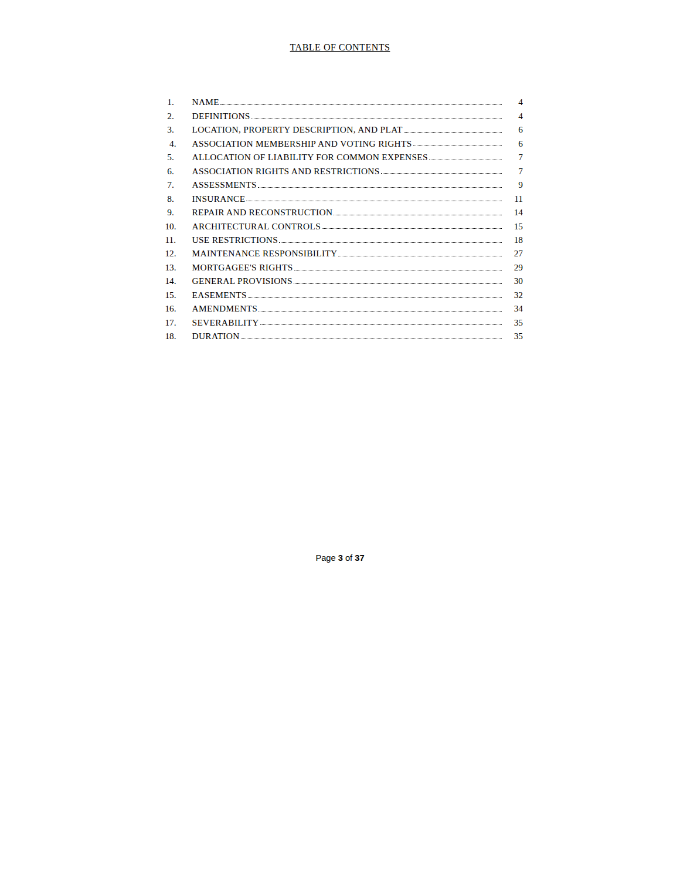TABLE OF CONTENTS
1. NAME 4
2. DEFINITIONS 4
3. LOCATION, PROPERTY DESCRIPTION, AND PLAT 6
4. ASSOCIATION MEMBERSHIP AND VOTING RIGHTS 6
5. ALLOCATION OF LIABILITY FOR COMMON EXPENSES 7
6. ASSOCIATION RIGHTS AND RESTRICTIONS 7
7. ASSESSMENTS 9
8. INSURANCE 11
9. REPAIR AND RECONSTRUCTION 14
10. ARCHITECTURAL CONTROLS 15
11. USE RESTRICTIONS 18
12. MAINTENANCE RESPONSIBILITY 27
13. MORTGAGEE'S RIGHTS 29
14. GENERAL PROVISIONS 30
15. EASEMENTS 32
16. AMENDMENTS 34
17. SEVERABILITY 35
18. DURATION 35
Page 3 of 37